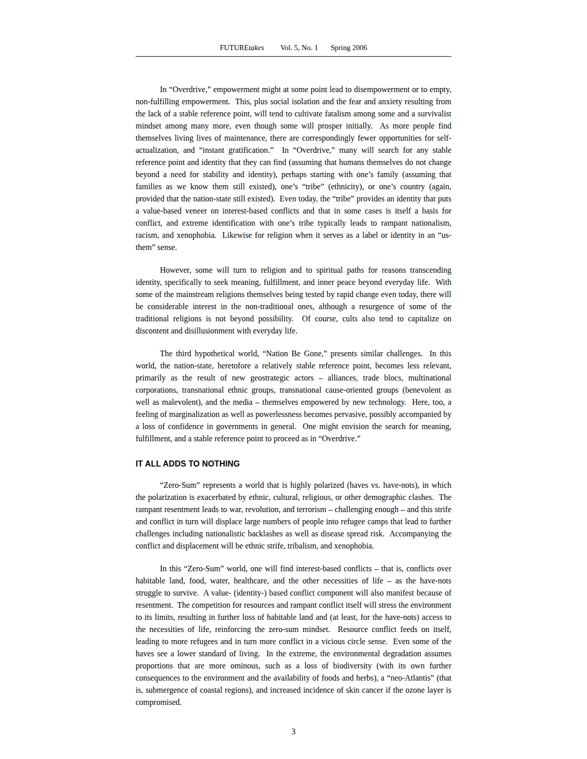FUTUREtakes Vol. 5, No. 1 Spring 2006
In “Overdrive,” empowerment might at some point lead to disempowerment or to empty, non-fulfilling empowerment. This, plus social isolation and the fear and anxiety resulting from the lack of a stable reference point, will tend to cultivate fatalism among some and a survivalist mindset among many more, even though some will prosper initially. As more people find themselves living lives of maintenance, there are correspondingly fewer opportunities for self-actualization, and “instant gratification.” In “Overdrive,” many will search for any stable reference point and identity that they can find (assuming that humans themselves do not change beyond a need for stability and identity), perhaps starting with one’s family (assuming that families as we know them still existed), one’s “tribe” (ethnicity), or one’s country (again, provided that the nation-state still existed). Even today, the “tribe” provides an identity that puts a value-based veneer on interest-based conflicts and that in some cases is itself a basis for conflict, and extreme identification with one’s tribe typically leads to rampant nationalism, racism, and xenophobia. Likewise for religion when it serves as a label or identity in an “us-them” sense.
However, some will turn to religion and to spiritual paths for reasons transcending identity, specifically to seek meaning, fulfillment, and inner peace beyond everyday life. With some of the mainstream religions themselves being tested by rapid change even today, there will be considerable interest in the non-traditional ones, although a resurgence of some of the traditional religions is not beyond possibility. Of course, cults also tend to capitalize on discontent and disillusionment with everyday life.
The third hypothetical world, “Nation Be Gone,” presents similar challenges. In this world, the nation-state, heretofore a relatively stable reference point, becomes less relevant, primarily as the result of new geostrategic actors – alliances, trade blocs, multinational corporations, transnational ethnic groups, transnational cause-oriented groups (benevolent as well as malevolent), and the media – themselves empowered by new technology. Here, too, a feeling of marginalization as well as powerlessness becomes pervasive, possibly accompanied by a loss of confidence in governments in general. One might envision the search for meaning, fulfillment, and a stable reference point to proceed as in “Overdrive.”
IT ALL ADDS TO NOTHING
“Zero-Sum” represents a world that is highly polarized (haves vs. have-nots), in which the polarization is exacerbated by ethnic, cultural, religious, or other demographic clashes. The rampant resentment leads to war, revolution, and terrorism – challenging enough – and this strife and conflict in turn will displace large numbers of people into refugee camps that lead to further challenges including nationalistic backlashes as well as disease spread risk. Accompanying the conflict and displacement will be ethnic strife, tribalism, and xenophobia.
In this “Zero-Sum” world, one will find interest-based conflicts – that is, conflicts over habitable land, food, water, healthcare, and the other necessities of life – as the have-nots struggle to survive. A value- (identity-) based conflict component will also manifest because of resentment. The competition for resources and rampant conflict itself will stress the environment to its limits, resulting in further loss of habitable land and (at least, for the have-nots) access to the necessities of life, reinforcing the zero-sum mindset. Resource conflict feeds on itself, leading to more refugees and in turn more conflict in a vicious circle sense. Even some of the haves see a lower standard of living. In the extreme, the environmental degradation assumes proportions that are more ominous, such as a loss of biodiversity (with its own further consequences to the environment and the availability of foods and herbs), a “neo-Atlantis” (that is, submergence of coastal regions), and increased incidence of skin cancer if the ozone layer is compromised.
3